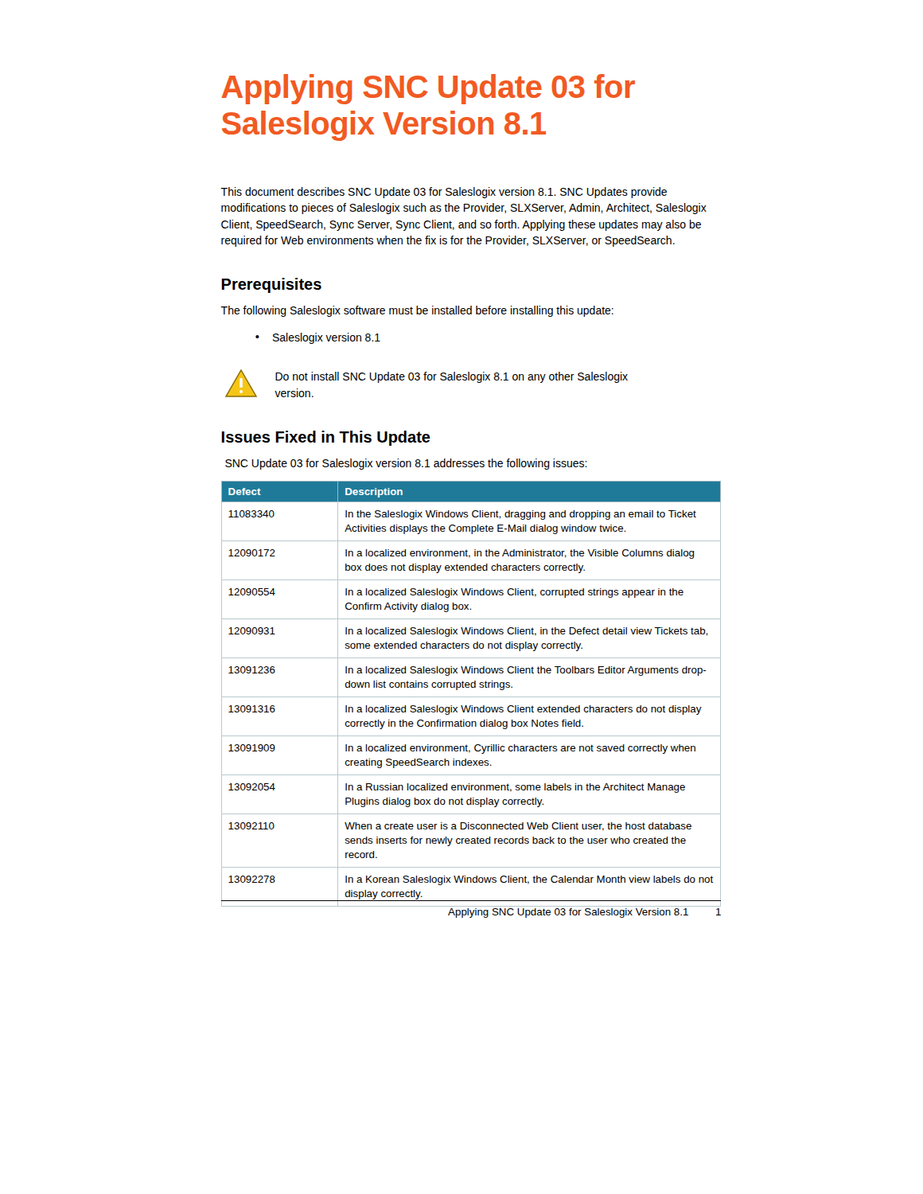Applying SNC Update 03 for
Saleslogix Version 8.1
This document describes SNC Update 03 for Saleslogix version 8.1. SNC Updates provide modifications to pieces of Saleslogix such as the Provider, SLXServer, Admin, Architect, Saleslogix Client, SpeedSearch, Sync Server, Sync Client, and so forth. Applying these updates may also be required for Web environments when the fix is for the Provider, SLXServer, or SpeedSearch.
Prerequisites
The following Saleslogix software must be installed before installing this update:
Saleslogix version 8.1
Do not install SNC Update 03 for Saleslogix 8.1 on any other Saleslogix version.
Issues Fixed in This Update
SNC Update 03 for Saleslogix version 8.1 addresses the following issues:
| Defect | Description |
| --- | --- |
| 11083340 | In the Saleslogix Windows Client, dragging and dropping an email to Ticket Activities displays the Complete E-Mail dialog window twice. |
| 12090172 | In a localized environment, in the Administrator, the Visible Columns dialog box does not display extended characters correctly. |
| 12090554 | In a localized Saleslogix Windows Client, corrupted strings appear in the Confirm Activity dialog box. |
| 12090931 | In a localized Saleslogix Windows Client, in the Defect detail view Tickets tab, some extended characters do not display correctly. |
| 13091236 | In a localized Saleslogix Windows Client the Toolbars Editor Arguments drop-down list contains corrupted strings. |
| 13091316 | In a localized Saleslogix Windows Client extended characters do not display correctly in the Confirmation dialog box Notes field. |
| 13091909 | In a localized environment, Cyrillic characters are not saved correctly when creating SpeedSearch indexes. |
| 13092054 | In a Russian localized environment, some labels in the Architect Manage Plugins dialog box do not display correctly. |
| 13092110 | When a create user is a Disconnected Web Client user, the host database sends inserts for newly created records back to the user who created the record. |
| 13092278 | In a Korean Saleslogix Windows Client, the Calendar Month view labels do not display correctly. |
Applying SNC Update 03 for Saleslogix Version 8.11